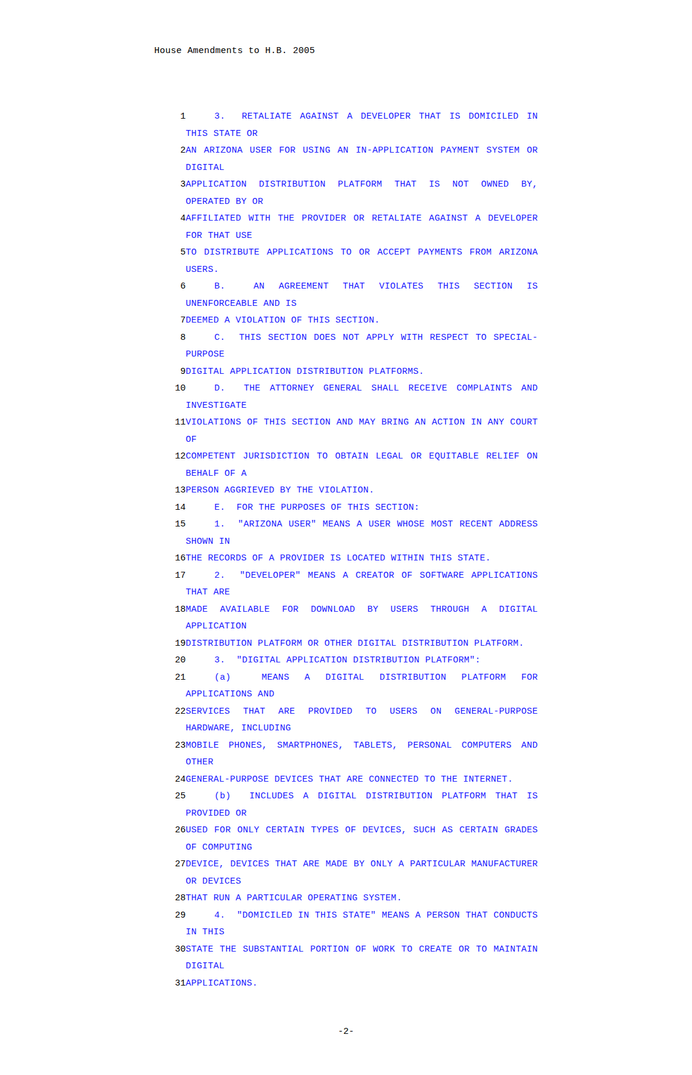House Amendments to H.B. 2005
| 1 | 3. RETALIATE AGAINST A DEVELOPER THAT IS DOMICILED IN THIS STATE OR |
| 2 | AN ARIZONA USER FOR USING AN IN-APPLICATION PAYMENT SYSTEM OR DIGITAL |
| 3 | APPLICATION DISTRIBUTION PLATFORM THAT IS NOT OWNED BY, OPERATED BY OR |
| 4 | AFFILIATED WITH THE PROVIDER OR RETALIATE AGAINST A DEVELOPER FOR THAT USE |
| 5 | TO DISTRIBUTE APPLICATIONS TO OR ACCEPT PAYMENTS FROM ARIZONA USERS. |
| 6 | B. AN AGREEMENT THAT VIOLATES THIS SECTION IS UNENFORCEABLE AND IS |
| 7 | DEEMED A VIOLATION OF THIS SECTION. |
| 8 | C. THIS SECTION DOES NOT APPLY WITH RESPECT TO SPECIAL-PURPOSE |
| 9 | DIGITAL APPLICATION DISTRIBUTION PLATFORMS. |
| 10 | D. THE ATTORNEY GENERAL SHALL RECEIVE COMPLAINTS AND INVESTIGATE |
| 11 | VIOLATIONS OF THIS SECTION AND MAY BRING AN ACTION IN ANY COURT OF |
| 12 | COMPETENT JURISDICTION TO OBTAIN LEGAL OR EQUITABLE RELIEF ON BEHALF OF A |
| 13 | PERSON AGGRIEVED BY THE VIOLATION. |
| 14 | E. FOR THE PURPOSES OF THIS SECTION: |
| 15 | 1. "ARIZONA USER" MEANS A USER WHOSE MOST RECENT ADDRESS SHOWN IN |
| 16 | THE RECORDS OF A PROVIDER IS LOCATED WITHIN THIS STATE. |
| 17 | 2. "DEVELOPER" MEANS A CREATOR OF SOFTWARE APPLICATIONS THAT ARE |
| 18 | MADE AVAILABLE FOR DOWNLOAD BY USERS THROUGH A DIGITAL APPLICATION |
| 19 | DISTRIBUTION PLATFORM OR OTHER DIGITAL DISTRIBUTION PLATFORM. |
| 20 | 3. "DIGITAL APPLICATION DISTRIBUTION PLATFORM": |
| 21 | (a) MEANS A DIGITAL DISTRIBUTION PLATFORM FOR APPLICATIONS AND |
| 22 | SERVICES THAT ARE PROVIDED TO USERS ON GENERAL-PURPOSE HARDWARE, INCLUDING |
| 23 | MOBILE PHONES, SMARTPHONES, TABLETS, PERSONAL COMPUTERS AND OTHER |
| 24 | GENERAL-PURPOSE DEVICES THAT ARE CONNECTED TO THE INTERNET. |
| 25 | (b) INCLUDES A DIGITAL DISTRIBUTION PLATFORM THAT IS PROVIDED OR |
| 26 | USED FOR ONLY CERTAIN TYPES OF DEVICES, SUCH AS CERTAIN GRADES OF COMPUTING |
| 27 | DEVICE, DEVICES THAT ARE MADE BY ONLY A PARTICULAR MANUFACTURER OR DEVICES |
| 28 | THAT RUN A PARTICULAR OPERATING SYSTEM. |
| 29 | 4. "DOMICILED IN THIS STATE" MEANS A PERSON THAT CONDUCTS IN THIS |
| 30 | STATE THE SUBSTANTIAL PORTION OF WORK TO CREATE OR TO MAINTAIN DIGITAL |
| 31 | APPLICATIONS. |
-2-